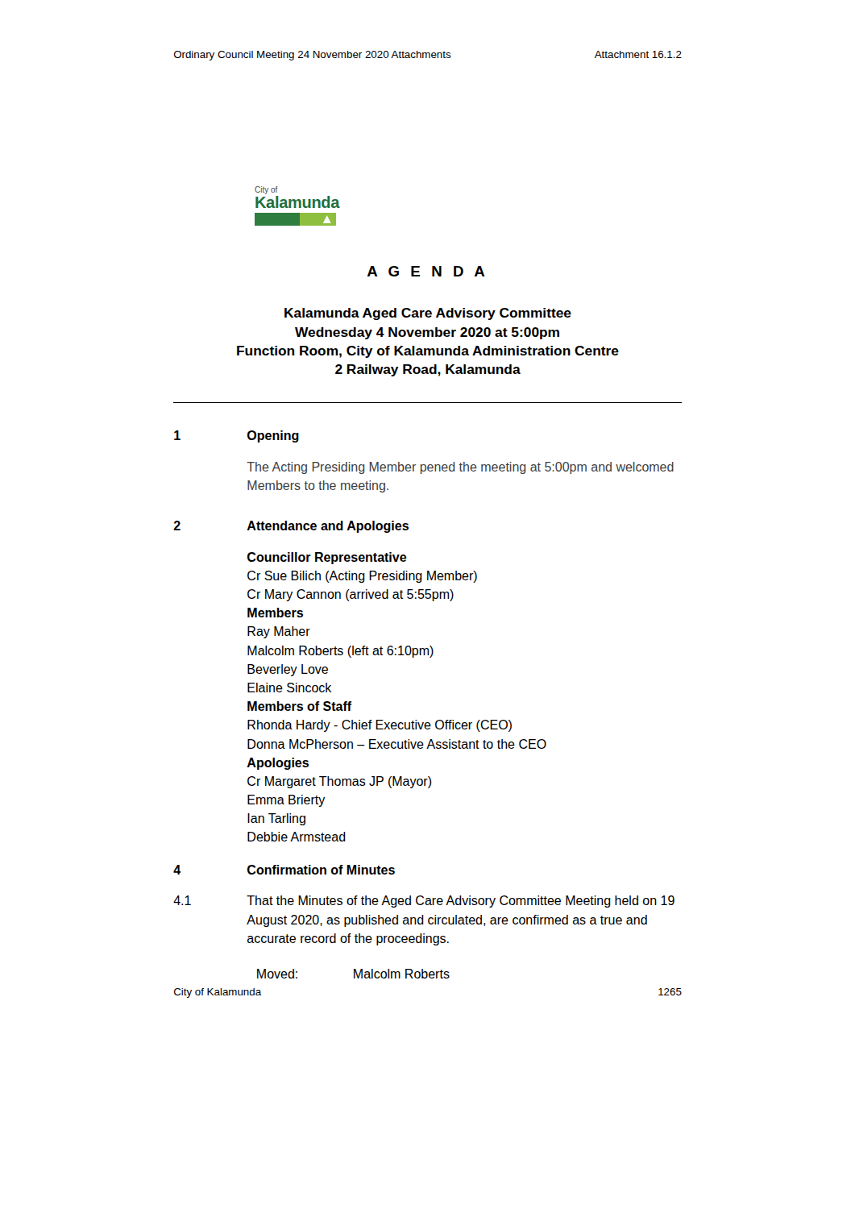Ordinary Council Meeting 24 November 2020 Attachments
Attachment 16.1.2
City of
Kalamunda
A G E N D A
Kalamunda Aged Care Advisory Committee
Wednesday 4 November 2020 at 5:00pm
Function Room, City of Kalamunda Administration Centre
2 Railway Road, Kalamunda
1
Opening
The Acting Presiding Member pened the meeting at 5:00pm and welcomed Members to the meeting.
2
Attendance and Apologies
Councillor Representative
Cr Sue Bilich (Acting Presiding Member)
Cr Mary Cannon (arrived at 5:55pm)
Members
Ray Maher
Malcolm Roberts (left at 6:10pm)
Beverley Love
Elaine Sincock
Members of Staff
Rhonda Hardy - Chief Executive Officer (CEO)
Donna McPherson – Executive Assistant to the CEO
Apologies
Cr Margaret Thomas JP (Mayor)
Emma Brierty
Ian Tarling
Debbie Armstead
4
Confirmation of Minutes
4.1
That the Minutes of the Aged Care Advisory Committee Meeting held on 19 August 2020, as published and circulated, are confirmed as a true and accurate record of the proceedings.
Moved:
Malcolm Roberts
City of Kalamunda
1265